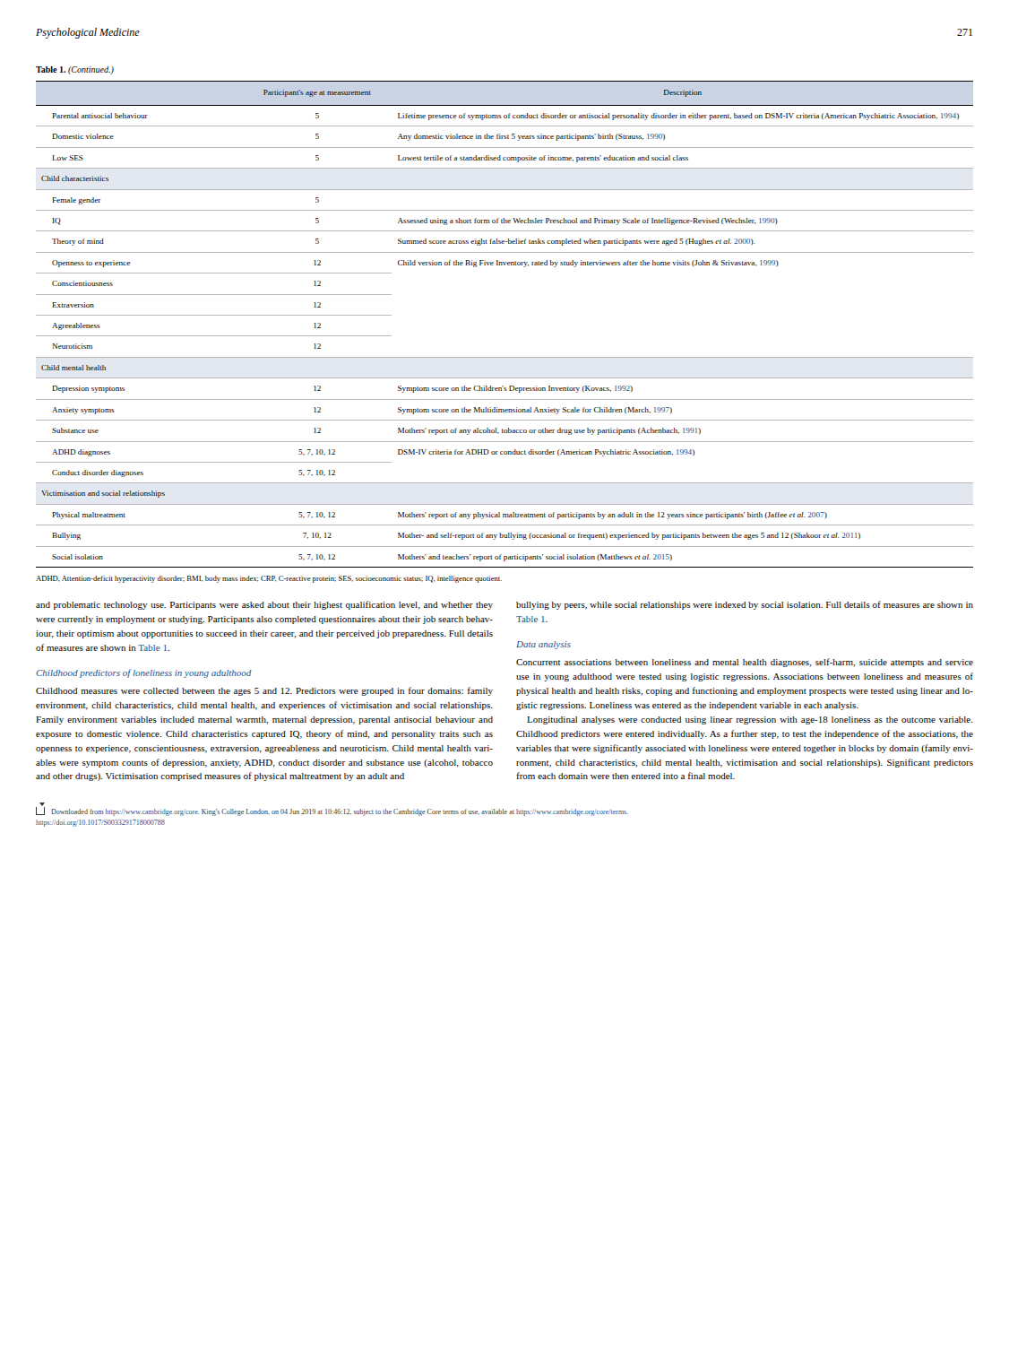Psychological Medicine
271
Table 1. (Continued.)
| | Participant's age at measurement | Description |
| --- | --- | --- |
| Parental antisocial behaviour | 5 | Lifetime presence of symptoms of conduct disorder or antisocial personality disorder in either parent, based on DSM-IV criteria (American Psychiatric Association, 1994 ) |
| Domestic violence | 5 | Any domestic violence in the first 5 years since participants' birth (Strauss, 1990 ) |
| Low SES | 5 | Lowest tertile of a standardised composite of income, parents' education and social class |
| Child characteristics | | |
| Female gender | 5 | |
| IQ | 5 | Assessed using a short form of the Wechsler Preschool and Primary Scale of Intelligence-Revised (Wechsler, 1990 ) |
| Theory of mind | 5 | Summed score across eight false-belief tasks completed when participants were aged 5 (Hughes et al. 2000 ). |
| Openness to experience | 12 | Child version of the Big Five Inventory, rated by study interviewers after the home visits (John & Srivastava, 1999 ) |
| Conscientiousness | 12 |
| Extraversion | 12 |
| Agreeableness | 12 |
| Neuroticism | 12 |
| Child mental health | | |
| Depression symptoms | 12 | Symptom score on the Children's Depression Inventory (Kovacs, 1992 ) |
| Anxiety symptoms | 12 | Symptom score on the Multidimensional Anxiety Scale for Children (March, 1997 ) |
| Substance use | 12 | Mothers' report of any alcohol, tobacco or other drug use by participants (Achenbach, 1991 ) |
| ADHD diagnoses | 5, 7, 10, 12 | DSM-IV criteria for ADHD or conduct disorder (American Psychiatric Association, 1994 ) |
| Conduct disorder diagnoses | 5, 7, 10, 12 |
| Victimisation and social relationships | | |
| Physical maltreatment | 5, 7, 10, 12 | Mothers' report of any physical maltreatment of participants by an adult in the 12 years since participants' birth (Jaffee et al. 2007 ) |
| Bullying | 7, 10, 12 | Mother- and self-report of any bullying (occasional or frequent) experienced by participants between the ages 5 and 12 (Shakoor et al. 2011 ) |
| Social isolation | 5, 7, 10, 12 | Mothers' and teachers' report of participants' social isolation (Matthews et al. 2015 ) |
ADHD, Attention-deficit hyperactivity disorder; BMI, body mass index; CRP, C-reactive protein; SES, socioeconomic status; IQ, intelligence quotient.
and problematic technology use. Participants were asked about their highest qualification level, and whether they were currently in employment or studying. Participants also completed questionnaires about their job search behaviour, their optimism about opportunities to succeed in their career, and their perceived job preparedness. Full details of measures are shown in Table 1.
Childhood predictors of loneliness in young adulthood
Childhood measures were collected between the ages 5 and 12. Predictors were grouped in four domains: family environment, child characteristics, child mental health, and experiences of victimisation and social relationships. Family environment variables included maternal warmth, maternal depression, parental antisocial behaviour and exposure to domestic violence. Child characteristics captured IQ, theory of mind, and personality traits such as openness to experience, conscientiousness, extraversion, agreeableness and neuroticism. Child mental health variables were symptom counts of depression, anxiety, ADHD, conduct disorder and substance use (alcohol, tobacco and other drugs). Victimisation comprised measures of physical maltreatment by an adult and
bullying by peers, while social relationships were indexed by social isolation. Full details of measures are shown in Table 1.
Data analysis
Concurrent associations between loneliness and mental health diagnoses, self-harm, suicide attempts and service use in young adulthood were tested using logistic regressions. Associations between loneliness and measures of physical health and health risks, coping and functioning and employment prospects were tested using linear and logistic regressions. Loneliness was entered as the independent variable in each analysis.
Longitudinal analyses were conducted using linear regression with age-18 loneliness as the outcome variable. Childhood predictors were entered individually. As a further step, to test the independence of the associations, the variables that were significantly associated with loneliness were entered together in blocks by domain (family environment, child characteristics, child mental health, victimisation and social relationships). Significant predictors from each domain were then entered into a final model.
Downloaded from https://www.cambridge.org/core. King's College London, on 04 Jun 2019 at 10:46:12, subject to the Cambridge Core terms of use, available at https://www.cambridge.org/core/terms.
https://doi.org/10.1017/S0033291718000788